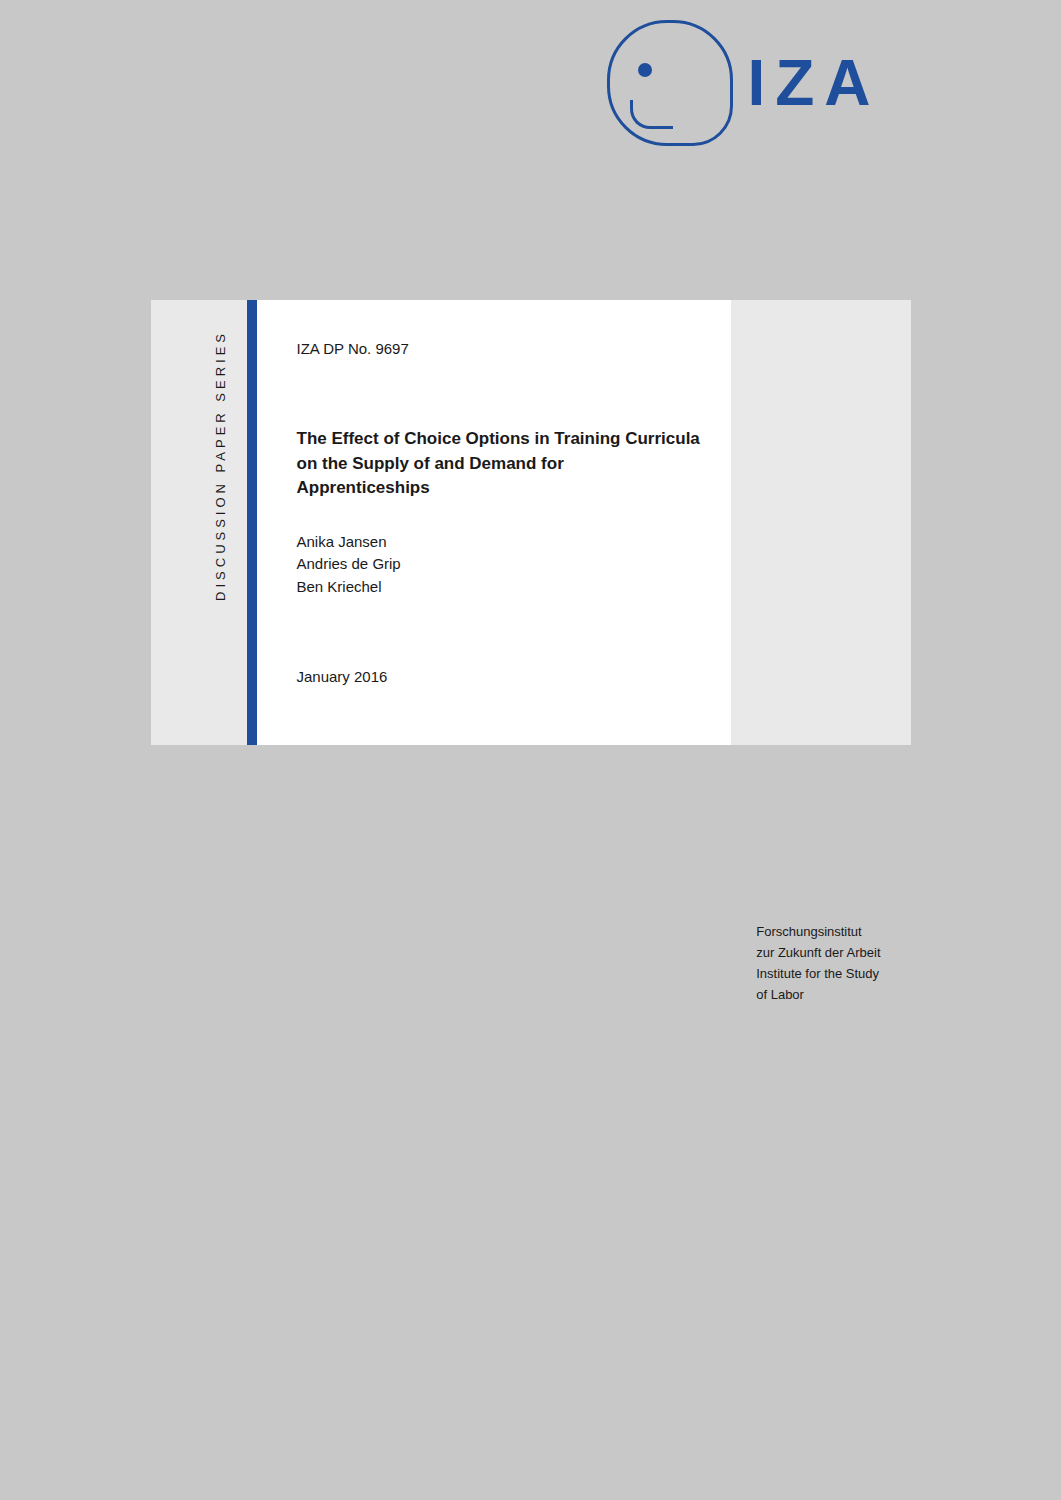IZA
DISCUSSION PAPER SERIES
IZA DP No. 9697
The Effect of Choice Options in Training Curricula on the Supply of and Demand for Apprenticeships
Anika Jansen Andries de Grip Ben Kriechel
January 2016
Forschungsinstitut zur Zukunft der Arbeit Institute for the Study of Labor